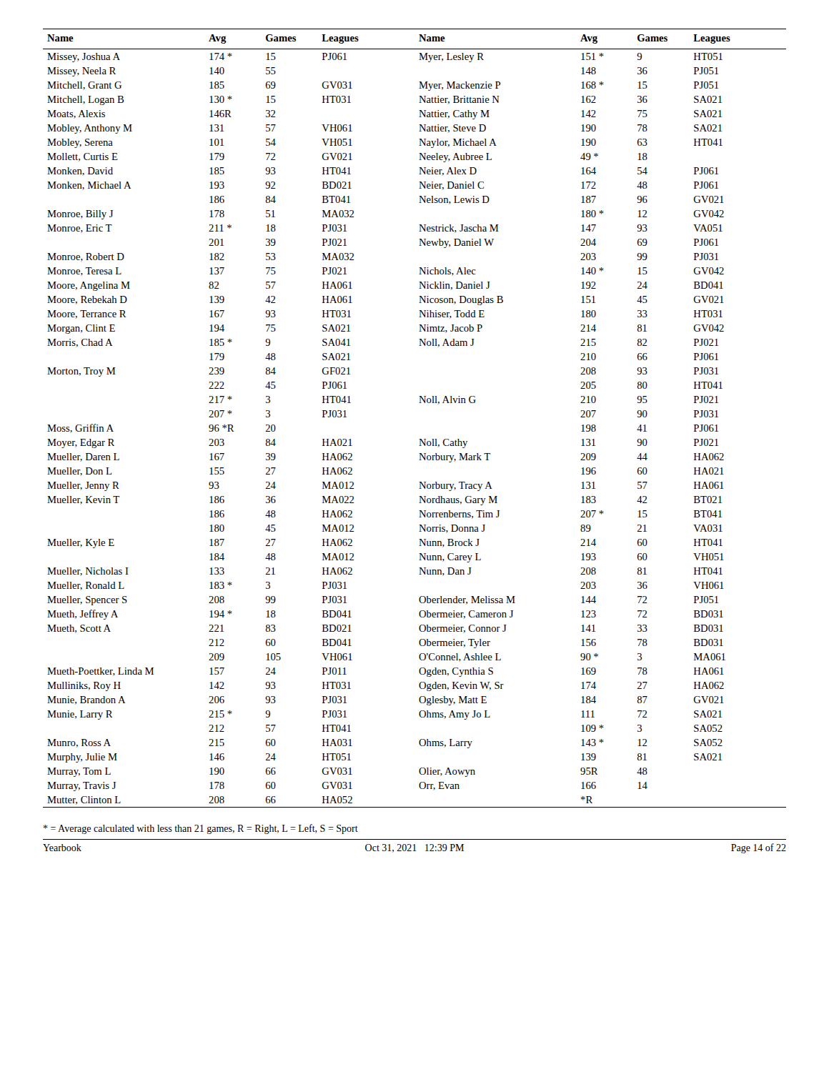| Name | Avg | Games | Leagues | Name | Avg | Games | Leagues |
| --- | --- | --- | --- | --- | --- | --- | --- |
| Missey, Joshua A | 174 * | 15 | PJ061 | Myer, Lesley R | 151 * | 9 | HT051 |
| Missey, Neela R | 140 | 55 | | | 148 | 36 | PJ051 |
| Mitchell, Grant G | 185 | 69 | GV031 | Myer, Mackenzie P | 168 * | 15 | PJ051 |
| Mitchell, Logan B | 130 * | 15 | HT031 | Nattier, Brittanie N | 162 | 36 | SA021 |
| Moats, Alexis | 146R | 32 | | Nattier, Cathy M | 142 | 75 | SA021 |
| Mobley, Anthony M | 131 | 57 | VH061 | Nattier, Steve D | 190 | 78 | SA021 |
| Mobley, Serena | 101 | 54 | VH051 | Naylor, Michael A | 190 | 63 | HT041 |
| Mollett, Curtis E | 179 | 72 | GV021 | Neeley, Aubree L | 49 * | 18 | |
| Monken, David | 185 | 93 | HT041 | Neier, Alex D | 164 | 54 | PJ061 |
| Monken, Michael A | 193 | 92 | BD021 | Neier, Daniel C | 172 | 48 | PJ061 |
| | 186 | 84 | BT041 | Nelson, Lewis D | 187 | 96 | GV021 |
| Monroe, Billy J | 178 | 51 | MA032 | | 180 * | 12 | GV042 |
| Monroe, Eric T | 211 * | 18 | PJ031 | Nestrick, Jascha M | 147 | 93 | VA051 |
| | 201 | 39 | PJ021 | Newby, Daniel W | 204 | 69 | PJ061 |
| Monroe, Robert D | 182 | 53 | MA032 | | 203 | 99 | PJ031 |
| Monroe, Teresa L | 137 | 75 | PJ021 | Nichols, Alec | 140 * | 15 | GV042 |
| Moore, Angelina M | 82 | 57 | HA061 | Nicklin, Daniel J | 192 | 24 | BD041 |
| Moore, Rebekah D | 139 | 42 | HA061 | Nicoson, Douglas B | 151 | 45 | GV021 |
| Moore, Terrance R | 167 | 93 | HT031 | Nihiser, Todd E | 180 | 33 | HT031 |
| Morgan, Clint E | 194 | 75 | SA021 | Nimtz, Jacob P | 214 | 81 | GV042 |
| Morris, Chad A | 185 * | 9 | SA041 | Noll, Adam J | 215 | 82 | PJ021 |
| | 179 | 48 | SA021 | | 210 | 66 | PJ061 |
| Morton, Troy M | 239 | 84 | GF021 | | 208 | 93 | PJ031 |
| | 222 | 45 | PJ061 | | 205 | 80 | HT041 |
| | 217 * | 3 | HT041 | Noll, Alvin G | 210 | 95 | PJ021 |
| | 207 * | 3 | PJ031 | | 207 | 90 | PJ031 |
| Moss, Griffin A | 96 *R | 20 | | | 198 | 41 | PJ061 |
| Moyer, Edgar R | 203 | 84 | HA021 | Noll, Cathy | 131 | 90 | PJ021 |
| Mueller, Daren L | 167 | 39 | HA062 | Norbury, Mark T | 209 | 44 | HA062 |
| Mueller, Don L | 155 | 27 | HA062 | | 196 | 60 | HA021 |
| Mueller, Jenny R | 93 | 24 | MA012 | Norbury, Tracy A | 131 | 57 | HA061 |
| Mueller, Kevin T | 186 | 36 | MA022 | Nordhaus, Gary M | 183 | 42 | BT021 |
| | 186 | 48 | HA062 | Norrenberns, Tim J | 207 * | 15 | BT041 |
| | 180 | 45 | MA012 | Norris, Donna J | 89 | 21 | VA031 |
| Mueller, Kyle E | 187 | 27 | HA062 | Nunn, Brock J | 214 | 60 | HT041 |
| | 184 | 48 | MA012 | Nunn, Carey L | 193 | 60 | VH051 |
| Mueller, Nicholas I | 133 | 21 | HA062 | Nunn, Dan J | 208 | 81 | HT041 |
| Mueller, Ronald L | 183 * | 3 | PJ031 | | 203 | 36 | VH061 |
| Mueller, Spencer S | 208 | 99 | PJ031 | Oberlender, Melissa M | 144 | 72 | PJ051 |
| Mueth, Jeffrey A | 194 * | 18 | BD041 | Obermeier, Cameron J | 123 | 72 | BD031 |
| Mueth, Scott A | 221 | 83 | BD021 | Obermeier, Connor J | 141 | 33 | BD031 |
| | 212 | 60 | BD041 | Obermeier, Tyler | 156 | 78 | BD031 |
| | 209 | 105 | VH061 | O'Connel, Ashlee L | 90 * | 3 | MA061 |
| Mueth-Poettker, Linda M | 157 | 24 | PJ011 | Ogden, Cynthia S | 169 | 78 | HA061 |
| Mulliniks, Roy H | 142 | 93 | HT031 | Ogden, Kevin W, Sr | 174 | 27 | HA062 |
| Munie, Brandon A | 206 | 93 | PJ031 | Oglesby, Matt E | 184 | 87 | GV021 |
| Munie, Larry R | 215 * | 9 | PJ031 | Ohms, Amy Jo L | 111 | 72 | SA021 |
| | 212 | 57 | HT041 | | 109 * | 3 | SA052 |
| Munro, Ross A | 215 | 60 | HA031 | Ohms, Larry | 143 * | 12 | SA052 |
| Murphy, Julie M | 146 | 24 | HT051 | | 139 | 81 | SA021 |
| Murray, Tom L | 190 | 66 | GV031 | Olier, Aowyn | 95R | 48 | |
| Murray, Travis J | 178 | 60 | GV031 | Orr, Evan | 166 | 14 | |
| Mutter, Clinton L | 208 | 66 | HA052 | | *R | | |
* = Average calculated with less than 21 games, R = Right, L = Left, S = Sport
Yearbook
Oct 31, 2021 12:39 PM
Page 14 of 22